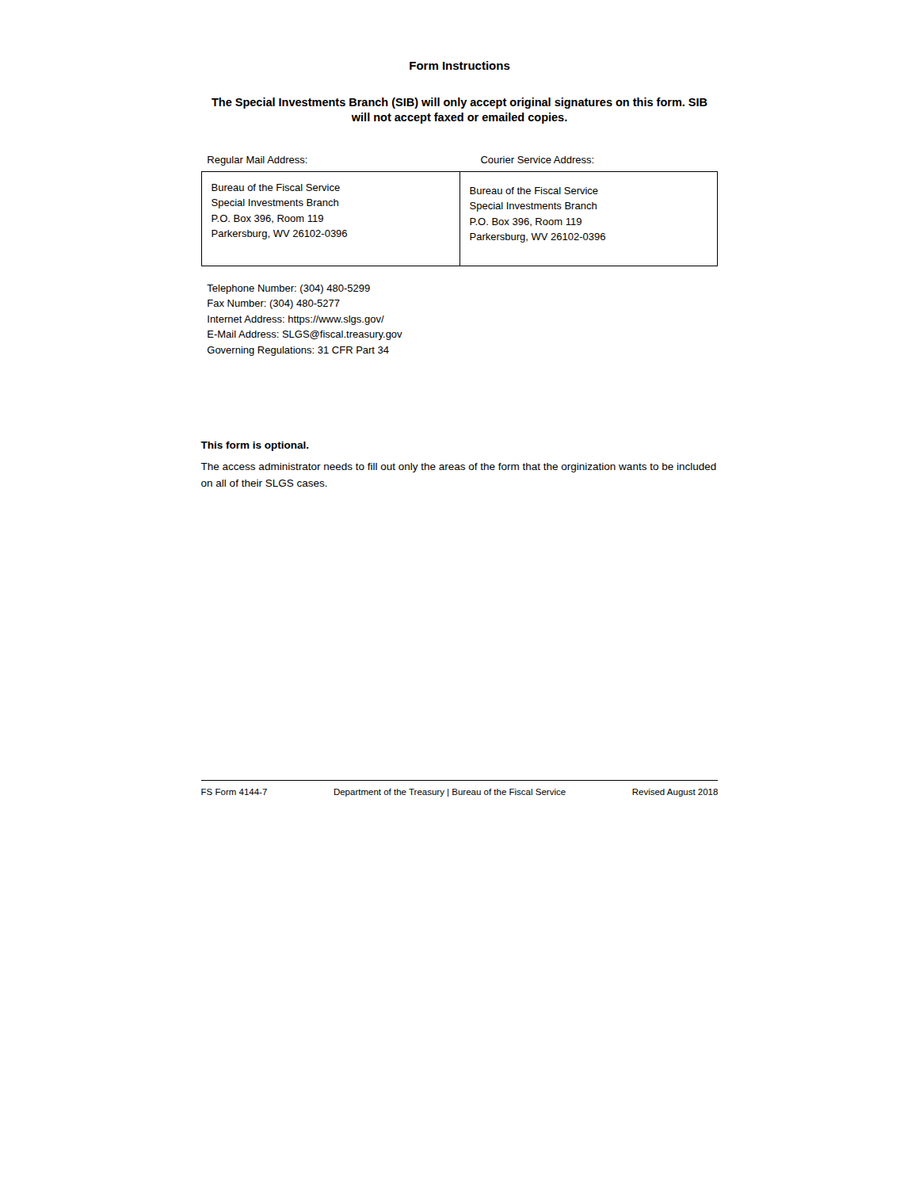Form Instructions
The Special Investments Branch (SIB) will only accept original signatures on this form. SIB will not accept faxed or emailed copies.
Regular Mail Address:
Courier Service Address:
Bureau of the Fiscal Service
Special Investments Branch
P.O. Box 396, Room 119
Parkersburg, WV 26102-0396
Bureau of the Fiscal Service
Special Investments Branch
P.O. Box 396, Room 119
Parkersburg, WV 26102-0396
Telephone Number: (304) 480-5299
Fax Number: (304) 480-5277
Internet Address: https://www.slgs.gov/
E-Mail Address: SLGS@fiscal.treasury.gov
Governing Regulations: 31 CFR Part 34
This form is optional.
The access administrator needs to fill out only the areas of the form that the orginization wants to be included on all of their SLGS cases.
FS Form 4144-7
Department of the Treasury | Bureau of the Fiscal Service
Revised August 2018